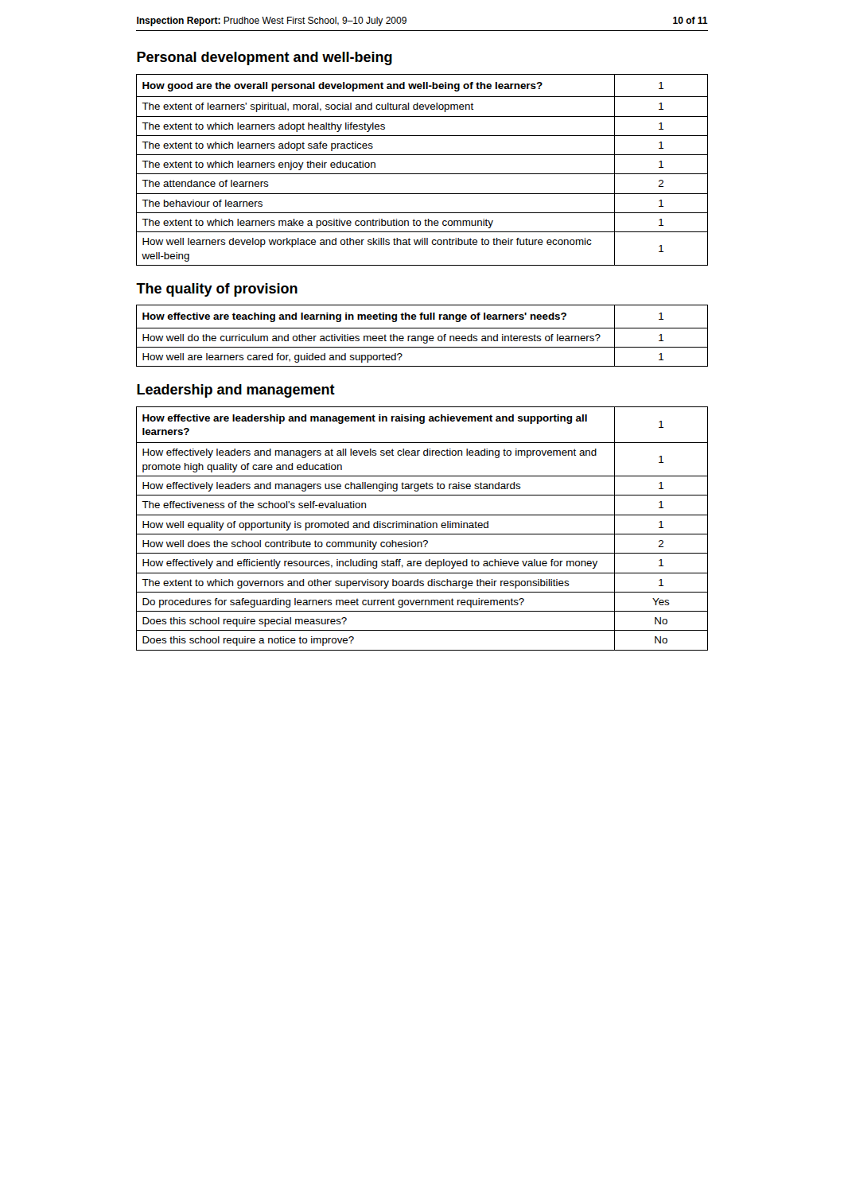Inspection Report: Prudhoe West First School, 9–10 July 2009
10 of 11
Personal development and well-being
| How good are the overall personal development and well-being of the learners? | 1 |
| The extent of learners' spiritual, moral, social and cultural development | 1 |
| The extent to which learners adopt healthy lifestyles | 1 |
| The extent to which learners adopt safe practices | 1 |
| The extent to which learners enjoy their education | 1 |
| The attendance of learners | 2 |
| The behaviour of learners | 1 |
| The extent to which learners make a positive contribution to the community | 1 |
| How well learners develop workplace and other skills that will contribute to their future economic well-being | 1 |
The quality of provision
| How effective are teaching and learning in meeting the full range of learners' needs? | 1 |
| How well do the curriculum and other activities meet the range of needs and interests of learners? | 1 |
| How well are learners cared for, guided and supported? | 1 |
Leadership and management
| How effective are leadership and management in raising achievement and supporting all learners? | 1 |
| How effectively leaders and managers at all levels set clear direction leading to improvement and promote high quality of care and education | 1 |
| How effectively leaders and managers use challenging targets to raise standards | 1 |
| The effectiveness of the school's self-evaluation | 1 |
| How well equality of opportunity is promoted and discrimination eliminated | 1 |
| How well does the school contribute to community cohesion? | 2 |
| How effectively and efficiently resources, including staff, are deployed to achieve value for money | 1 |
| The extent to which governors and other supervisory boards discharge their responsibilities | 1 |
| Do procedures for safeguarding learners meet current government requirements? | Yes |
| Does this school require special measures? | No |
| Does this school require a notice to improve? | No |